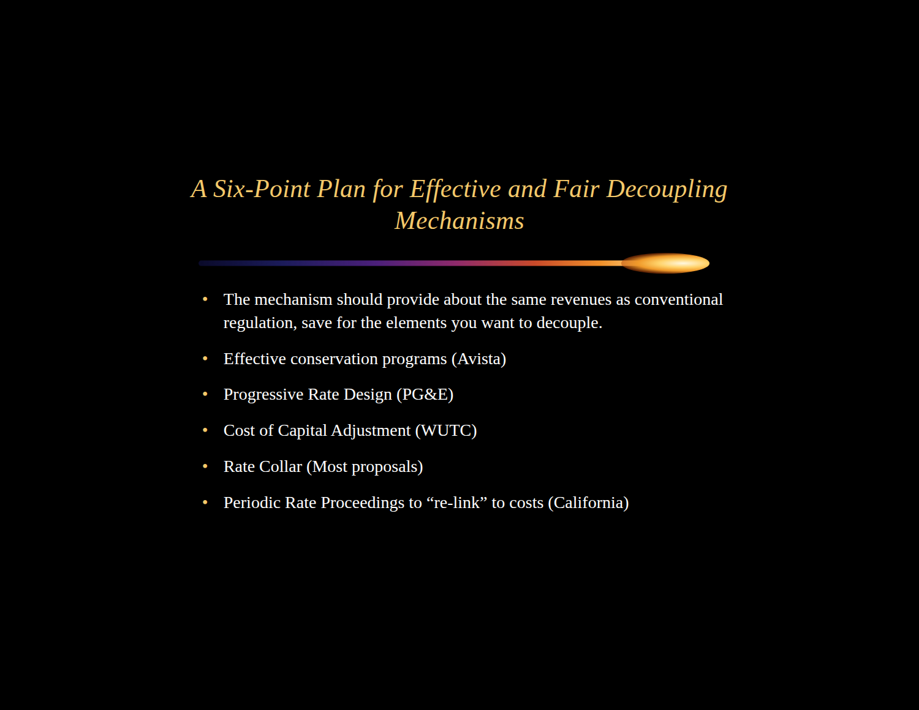A Six-Point Plan for Effective and Fair Decoupling Mechanisms
The mechanism should provide about the same revenues as conventional regulation, save for the elements you want to decouple.
Effective conservation programs (Avista)
Progressive Rate Design (PG&E)
Cost of Capital Adjustment (WUTC)
Rate Collar (Most proposals)
Periodic Rate Proceedings to “re-link” to costs (California)